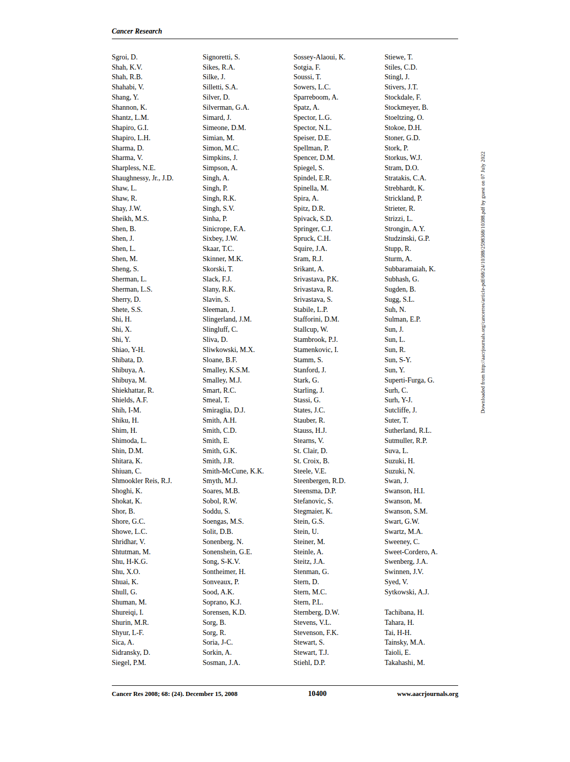Cancer Research
Sgroi, D.
Shah, K.V.
Shah, R.B.
Shahabi, V.
Shang, Y.
Shannon, K.
Shantz, L.M.
Shapiro, G.I.
Shapiro, L.H.
Sharma, D.
Sharma, V.
Sharpless, N.E.
Shaughnessy, Jr., J.D.
Shaw, L.
Shaw, R.
Shay, J.W.
Sheikh, M.S.
Shen, B.
Shen, J.
Shen, L.
Shen, M.
Sheng, S.
Sherman, L.
Sherman, L.S.
Sherry, D.
Shete, S.S.
Shi, H.
Shi, X.
Shi, Y.
Shiao, Y-H.
Shibata, D.
Shibuya, A.
Shibuya, M.
Shiekhattar, R.
Shields, A.F.
Shih, I-M.
Shiku, H.
Shim, H.
Shimoda, L.
Shin, D.M.
Shitara, K.
Shiuan, C.
Shmookler Reis, R.J.
Shoghi, K.
Shokat, K.
Shor, B.
Shore, G.C.
Showe, L.C.
Shridhar, V.
Shtutman, M.
Shu, H-K.G.
Shu, X.O.
Shuai, K.
Shull, G.
Shuman, M.
Shureiqi, I.
Shurin, M.R.
Shyur, L-F.
Sica, A.
Sidransky, D.
Siegel, P.M.
Signoretti, S.
Sikes, R.A.
Silke, J.
Silletti, S.A.
Silver, D.
Silverman, G.A.
Simard, J.
Simeone, D.M.
Simian, M.
Simon, M.C.
Simpkins, J.
Simpson, A.
Singh, A.
Singh, P.
Singh, R.K.
Singh, S.V.
Sinha, P.
Sinicrope, F.A.
Sixbey, J.W.
Skaar, T.C.
Skinner, M.K.
Skorski, T.
Slack, F.J.
Slany, R.K.
Slavin, S.
Sleeman, J.
Slingerland, J.M.
Slingluff, C.
Sliva, D.
Sliwkowski, M.X.
Sloane, B.F.
Smalley, K.S.M.
Smalley, M.J.
Smart, R.C.
Smeal, T.
Smiraglia, D.J.
Smith, A.H.
Smith, C.D.
Smith, E.
Smith, G.K.
Smith, J.R.
Smith-McCune, K.K.
Smyth, M.J.
Soares, M.B.
Sobol, R.W.
Soddu, S.
Soengas, M.S.
Solit, D.B.
Sonenberg, N.
Sonenshein, G.E.
Song, S-K.V.
Sontheimer, H.
Sonveaux, P.
Sood, A.K.
Soprano, K.J.
Sorensen, K.D.
Sorg, B.
Sorg, R.
Soria, J-C.
Sorkin, A.
Sosman, J.A.
Sossey-Alaoui, K.
Sotgia, F.
Soussi, T.
Sowers, L.C.
Sparreboom, A.
Spatz, A.
Spector, L.G.
Spector, N.L.
Speiser, D.E.
Spellman, P.
Spencer, D.M.
Spiegel, S.
Spindel, E.R.
Spinella, M.
Spira, A.
Spitz, D.R.
Spivack, S.D.
Springer, C.J.
Spruck, C.H.
Squire, J.A.
Sram, R.J.
Srikant, A.
Srivastava, P.K.
Srivastava, R.
Srivastava, S.
Stabile, L.P.
Stafforini, D.M.
Stallcup, W.
Stambrook, P.J.
Stamenkovic, I.
Stamm, S.
Stanford, J.
Stark, G.
Starling, J.
Stassi, G.
States, J.C.
Stauber, R.
Stauss, H.J.
Stearns, V.
St. Clair, D.
St. Croix, B.
Steele, V.E.
Steenbergen, R.D.
Steensma, D.P.
Stefanovic, S.
Stegmaier, K.
Stein, G.S.
Stein, U.
Steiner, M.
Steinle, A.
Steitz, J.A.
Stenman, G.
Stern, D.
Stern, M.C.
Stern, P.L.
Sternberg, D.W.
Stevens, V.L.
Stevenson, F.K.
Stewart, S.
Stewart, T.J.
Stiehl, D.P.
Stiewe, T.
Stiles, C.D.
Stingl, J.
Stivers, J.T.
Stockdale, F.
Stockmeyer, B.
Stoeltzing, O.
Stokoe, D.H.
Stoner, G.D.
Stork, P.
Storkus, W.J.
Stram, D.O.
Stratakis, C.A.
Strebhardt, K.
Strickland, P.
Strieter, R.
Strizzi, L.
Strongin, A.Y.
Studzinski, G.P.
Stupp, R.
Sturm, A.
Subbaramaiah, K.
Subhash, G.
Sugden, B.
Sugg, S.L.
Suh, N.
Sulman, E.P.
Sun, J.
Sun, L.
Sun, R.
Sun, S-Y.
Sun, Y.
Superti-Furga, G.
Surh, C.
Surh, Y-J.
Sutcliffe, J.
Suter, T.
Sutherland, R.L.
Sutmuller, R.P.
Suva, L.
Suzuki, H.
Suzuki, N.
Swan, J.
Swanson, H.I.
Swanson, M.
Swanson, S.M.
Swart, G.W.
Swartz, M.A.
Sweeney, C.
Sweet-Cordero, A.
Swenberg, J.A.
Swinnen, J.V.
Syed, V.
Sytkowski, A.J.
Tachibana, H.
Tahara, H.
Tai, H-H.
Tainsky, M.A.
Taioli, E.
Takahashi, M.
Downloaded from http://aacrjournals.org/cancerres/article-pdf/68/24/10388/2598368/10388.pdf by guest on 07 July 2022
Cancer Res 2008; 68: (24). December 15, 2008 10400 www.aacrjournals.org